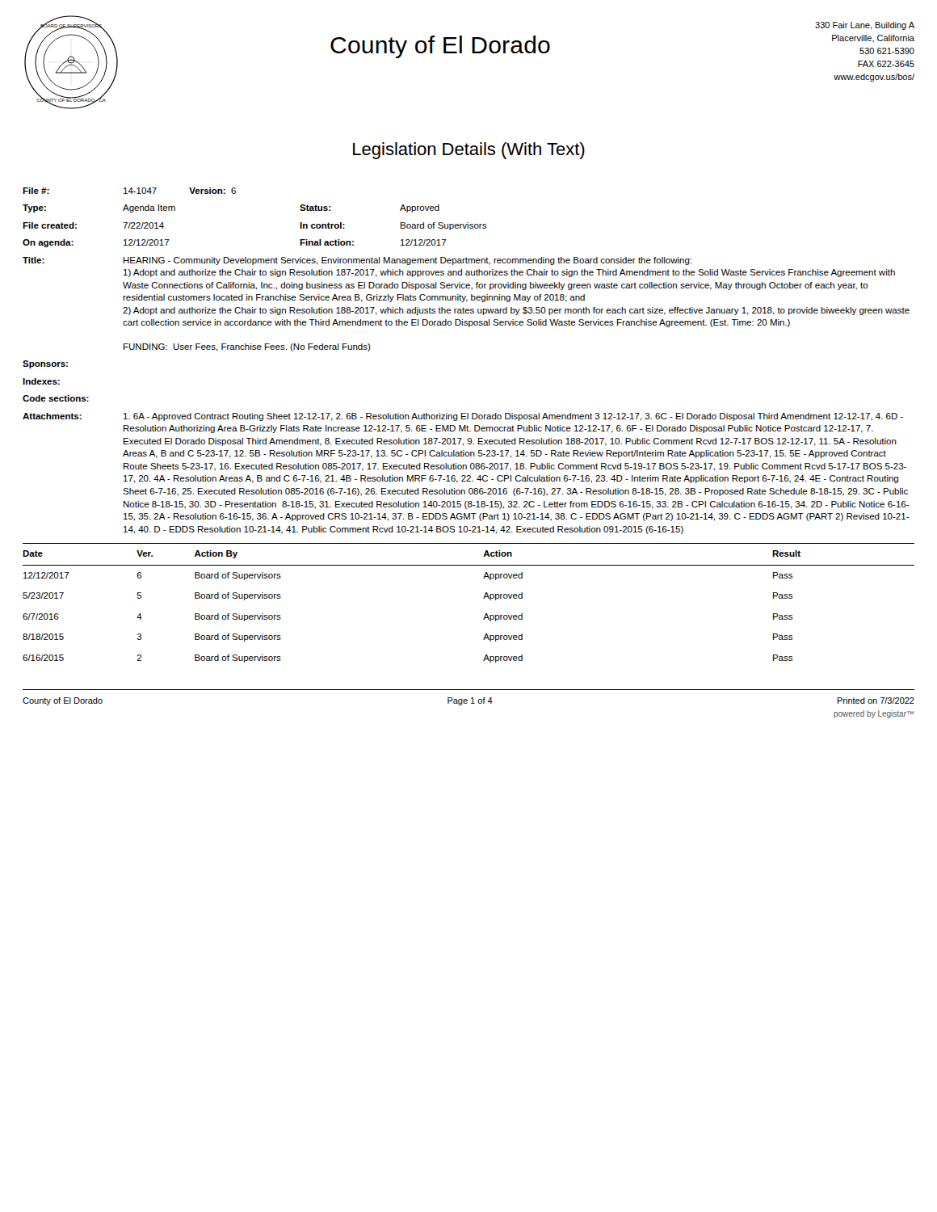BOARD OF SUPERVISORS COUNTY OF EL DORADO · CA
County of El Dorado
330 Fair Lane, Building A
Placerville, California
530 621-5390
FAX 622-3645
www.edcgov.us/bos/
Legislation Details (With Text)
| File #: | 14-1047 Version: 6 | | |
| Type: | Agenda Item | Status: | Approved |
| File created: | 7/22/2014 | In control: | Board of Supervisors |
| On agenda: | 12/12/2017 | Final action: | 12/12/2017 |
| Title: | HEARING - Community Development Services, Environmental Management Department, recommending the Board consider the following: 1) Adopt and authorize the Chair to sign Resolution 187-2017, which approves and authorizes the Chair to sign the Third Amendment to the Solid Waste Services Franchise Agreement with Waste Connections of California, Inc., doing business as El Dorado Disposal Service, for providing biweekly green waste cart collection service, May through October of each year, to residential customers located in Franchise Service Area B, Grizzly Flats Community, beginning May of 2018; and 2) Adopt and authorize the Chair to sign Resolution 188-2017, which adjusts the rates upward by $3.50 per month for each cart size, effective January 1, 2018, to provide biweekly green waste cart collection service in accordance with the Third Amendment to the El Dorado Disposal Service Solid Waste Services Franchise Agreement. (Est. Time: 20 Min.) FUNDING: User Fees, Franchise Fees. (No Federal Funds) |
| Sponsors: | |
| Indexes: | |
| Code sections: | |
| Attachments: | 1. 6A - Approved Contract Routing Sheet 12-12-17, 2. 6B - Resolution Authorizing El Dorado Disposal Amendment 3 12-12-17, 3. 6C - El Dorado Disposal Third Amendment 12-12-17, 4. 6D - Resolution Authorizing Area B-Grizzly Flats Rate Increase 12-12-17, 5. 6E - EMD Mt. Democrat Public Notice 12-12-17, 6. 6F - El Dorado Disposal Public Notice Postcard 12-12-17, 7. Executed El Dorado Disposal Third Amendment, 8. Executed Resolution 187-2017, 9. Executed Resolution 188-2017, 10. Public Comment Rcvd 12-7-17 BOS 12-12-17, 11. 5A - Resolution Areas A, B and C 5-23-17, 12. 5B - Resolution MRF 5-23-17, 13. 5C - CPI Calculation 5-23-17, 14. 5D - Rate Review Report/Interim Rate Application 5-23-17, 15. 5E - Approved Contract Route Sheets 5-23-17, 16. Executed Resolution 085-2017, 17. Executed Resolution 086-2017, 18. Public Comment Rcvd 5-19-17 BOS 5-23-17, 19. Public Comment Rcvd 5-17-17 BOS 5-23-17, 20. 4A - Resolution Areas A, B and C 6-7-16, 21. 4B - Resolution MRF 6-7-16, 22. 4C - CPI Calculation 6-7-16, 23. 4D - Interim Rate Application Report 6-7-16, 24. 4E - Contract Routing Sheet 6-7-16, 25. Executed Resolution 085-2016 (6-7-16), 26. Executed Resolution 086-2016 (6-7-16), 27. 3A - Resolution 8-18-15, 28. 3B - Proposed Rate Schedule 8-18-15, 29. 3C - Public Notice 8-18-15, 30. 3D - Presentation 8-18-15, 31. Executed Resolution 140-2015 (8-18-15), 32. 2C - Letter from EDDS 6-16-15, 33. 2B - CPI Calculation 6-16-15, 34. 2D - Public Notice 6-16-15, 35. 2A - Resolution 6-16-15, 36. A - Approved CRS 10-21-14, 37. B - EDDS AGMT (Part 1) 10-21-14, 38. C - EDDS AGMT (Part 2) 10-21-14, 39. C - EDDS AGMT (PART 2) Revised 10-21-14, 40. D - EDDS Resolution 10-21-14, 41. Public Comment Rcvd 10-21-14 BOS 10-21-14, 42. Executed Resolution 091-2015 (6-16-15) |
| Date | Ver. | Action By | Action | Result |
| --- | --- | --- | --- | --- |
| 12/12/2017 | 6 | Board of Supervisors | Approved | Pass |
| 5/23/2017 | 5 | Board of Supervisors | Approved | Pass |
| 6/7/2016 | 4 | Board of Supervisors | Approved | Pass |
| 8/18/2015 | 3 | Board of Supervisors | Approved | Pass |
| 6/16/2015 | 2 | Board of Supervisors | Approved | Pass |
County of El Dorado
Page 1 of 4
Printed on 7/3/2022
powered by Legistar™